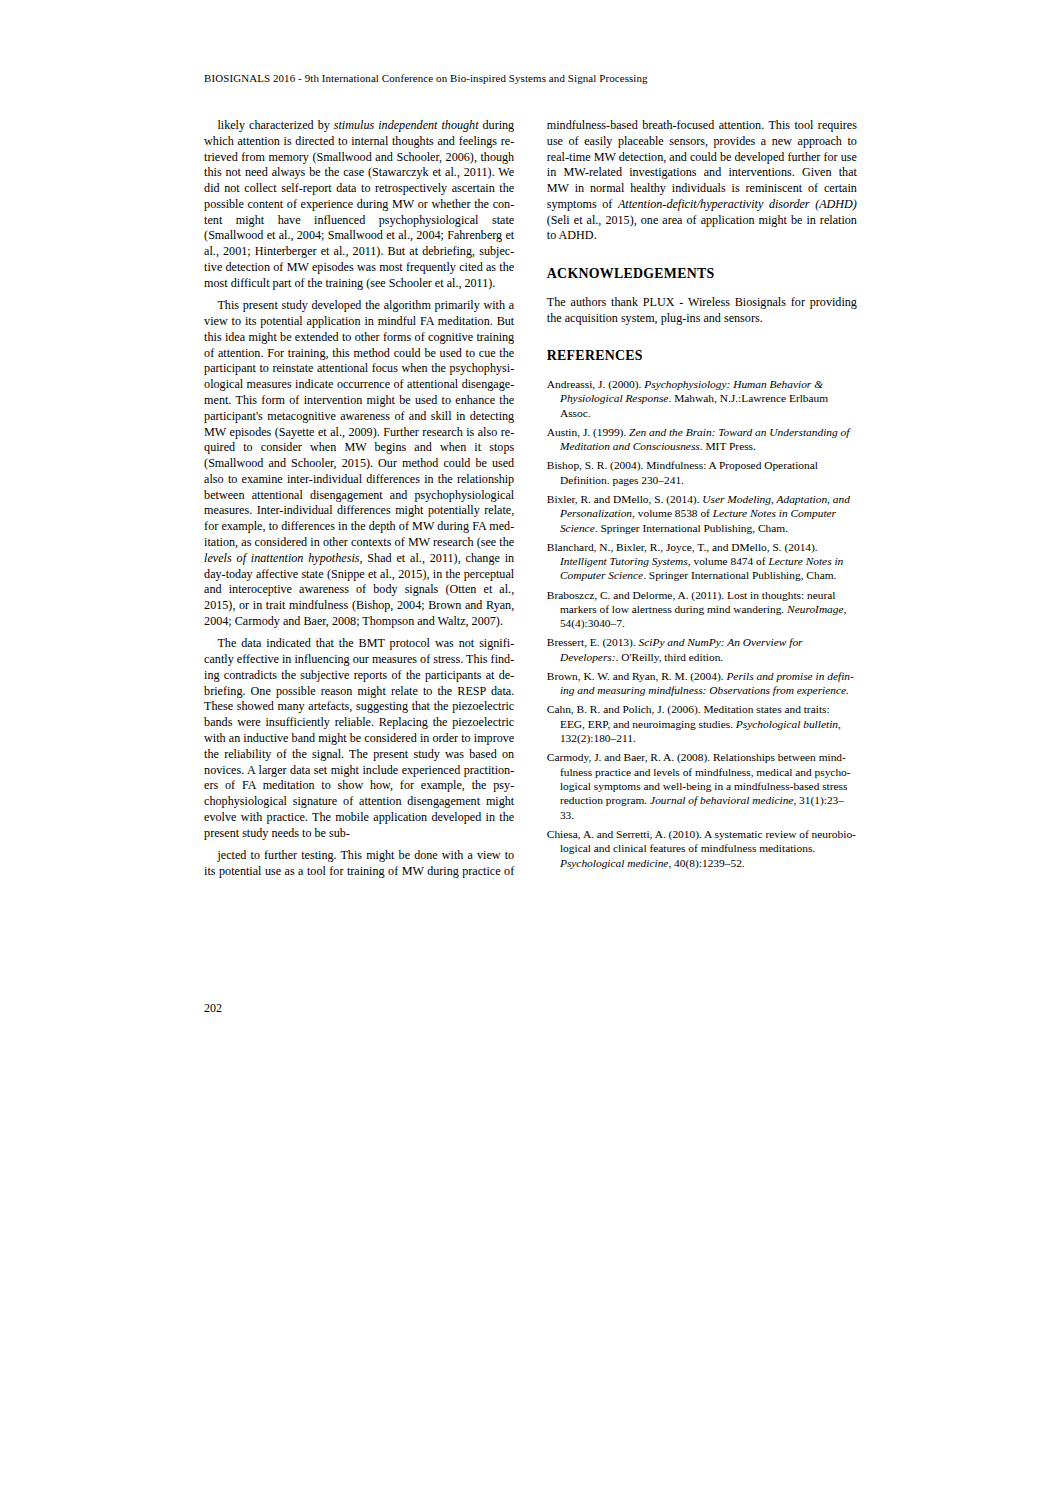BIOSIGNALS 2016 - 9th International Conference on Bio-inspired Systems and Signal Processing
likely characterized by stimulus independent thought during which attention is directed to internal thoughts and feelings retrieved from memory (Smallwood and Schooler, 2006), though this not need always be the case (Stawarczyk et al., 2011). We did not collect self-report data to retrospectively ascertain the possible content of experience during MW or whether the content might have influenced psychophysiological state (Smallwood et al., 2004; Smallwood et al., 2004; Fahrenberg et al., 2001; Hinterberger et al., 2011). But at debriefing, subjective detection of MW episodes was most frequently cited as the most difficult part of the training (see Schooler et al., 2011).
This present study developed the algorithm primarily with a view to its potential application in mindful FA meditation. But this idea might be extended to other forms of cognitive training of attention. For training, this method could be used to cue the participant to reinstate attentional focus when the psychophysiological measures indicate occurrence of attentional disengagement. This form of intervention might be used to enhance the participant's metacognitive awareness of and skill in detecting MW episodes (Sayette et al., 2009). Further research is also required to consider when MW begins and when it stops (Smallwood and Schooler, 2015). Our method could be used also to examine inter-individual differences in the relationship between attentional disengagement and psychophysiological measures. Inter-individual differences might potentially relate, for example, to differences in the depth of MW during FA meditation, as considered in other contexts of MW research (see the levels of inattention hypothesis, Shad et al., 2011), change in day-today affective state (Snippe et al., 2015), in the perceptual and interoceptive awareness of body signals (Otten et al., 2015), or in trait mindfulness (Bishop, 2004; Brown and Ryan, 2004; Carmody and Baer, 2008; Thompson and Waltz, 2007).
The data indicated that the BMT protocol was not significantly effective in influencing our measures of stress. This finding contradicts the subjective reports of the participants at debriefing. One possible reason might relate to the RESP data. These showed many artefacts, suggesting that the piezoelectric bands were insufficiently reliable. Replacing the piezoelectric with an inductive band might be considered in order to improve the reliability of the signal. The present study was based on novices. A larger data set might include experienced practitioners of FA meditation to show how, for example, the psychophysiological signature of attention disengagement might evolve with practice. The mobile application developed in the present study needs to be sub-
jected to further testing. This might be done with a view to its potential use as a tool for training of MW during practice of mindfulness-based breath-focused attention. This tool requires use of easily placeable sensors, provides a new approach to real-time MW detection, and could be developed further for use in MW-related investigations and interventions. Given that MW in normal healthy individuals is reminiscent of certain symptoms of Attention-deficit/hyperactivity disorder (ADHD) (Seli et al., 2015), one area of application might be in relation to ADHD.
ACKNOWLEDGEMENTS
The authors thank PLUX - Wireless Biosignals for providing the acquisition system, plug-ins and sensors.
REFERENCES
Andreassi, J. (2000). Psychophysiology: Human Behavior & Physiological Response. Mahwah, N.J.:Lawrence Erlbaum Assoc.
Austin, J. (1999). Zen and the Brain: Toward an Understanding of Meditation and Consciousness. MIT Press.
Bishop, S. R. (2004). Mindfulness: A Proposed Operational Definition. pages 230–241.
Bixler, R. and DMello, S. (2014). User Modeling, Adaptation, and Personalization, volume 8538 of Lecture Notes in Computer Science. Springer International Publishing, Cham.
Blanchard, N., Bixler, R., Joyce, T., and DMello, S. (2014). Intelligent Tutoring Systems, volume 8474 of Lecture Notes in Computer Science. Springer International Publishing, Cham.
Braboszcz, C. and Delorme, A. (2011). Lost in thoughts: neural markers of low alertness during mind wandering. NeuroImage, 54(4):3040–7.
Bressert, E. (2013). SciPy and NumPy: An Overview for Developers:. O'Reilly, third edition.
Brown, K. W. and Ryan, R. M. (2004). Perils and promise in defining and measuring mindfulness: Observations from experience.
Cahn, B. R. and Polich, J. (2006). Meditation states and traits: EEG, ERP, and neuroimaging studies. Psychological bulletin, 132(2):180–211.
Carmody, J. and Baer, R. A. (2008). Relationships between mindfulness practice and levels of mindfulness, medical and psychological symptoms and well-being in a mindfulness-based stress reduction program. Journal of behavioral medicine, 31(1):23–33.
Chiesa, A. and Serretti, A. (2010). A systematic review of neurobiological and clinical features of mindfulness meditations. Psychological medicine, 40(8):1239–52.
202